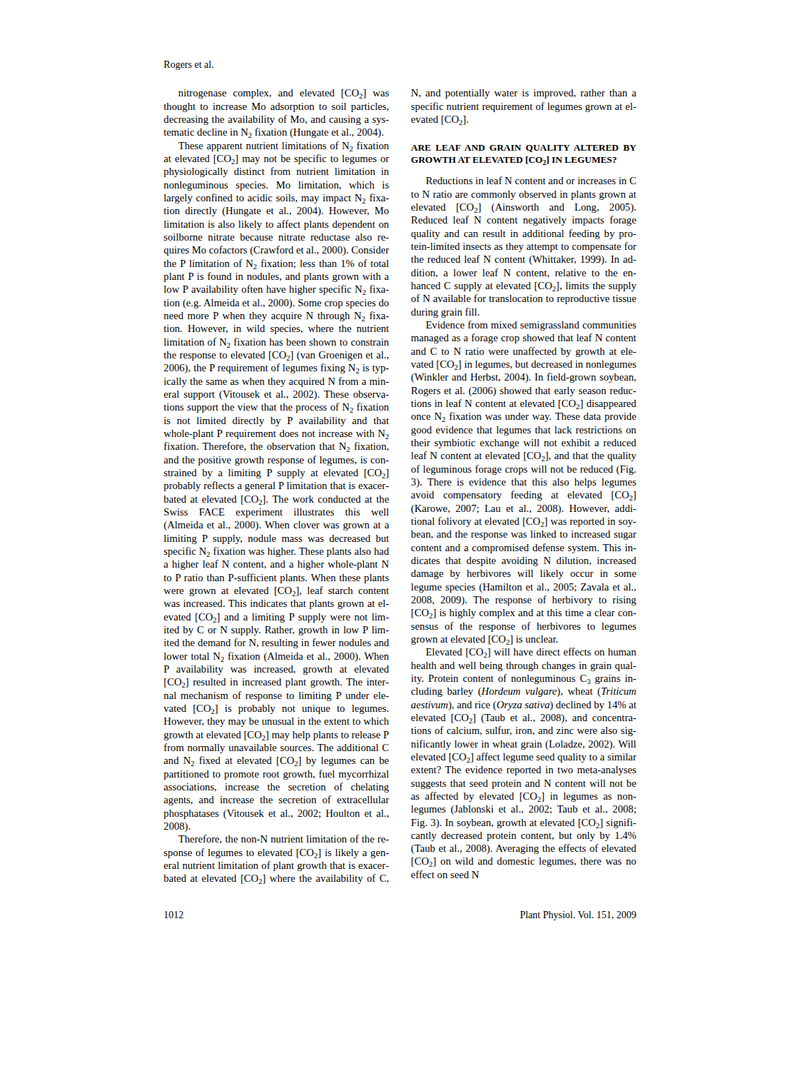Rogers et al.
nitrogenase complex, and elevated [CO2] was thought to increase Mo adsorption to soil particles, decreasing the availability of Mo, and causing a systematic decline in N2 fixation (Hungate et al., 2004).
These apparent nutrient limitations of N2 fixation at elevated [CO2] may not be specific to legumes or physiologically distinct from nutrient limitation in nonleguminous species. Mo limitation, which is largely confined to acidic soils, may impact N2 fixation directly (Hungate et al., 2004). However, Mo limitation is also likely to affect plants dependent on soilborne nitrate because nitrate reductase also requires Mo cofactors (Crawford et al., 2000). Consider the P limitation of N2 fixation; less than 1% of total plant P is found in nodules, and plants grown with a low P availability often have higher specific N2 fixation (e.g. Almeida et al., 2000). Some crop species do need more P when they acquire N through N2 fixation. However, in wild species, where the nutrient limitation of N2 fixation has been shown to constrain the response to elevated [CO2] (van Groenigen et al., 2006), the P requirement of legumes fixing N2 is typically the same as when they acquired N from a mineral support (Vitousek et al., 2002). These observations support the view that the process of N2 fixation is not limited directly by P availability and that whole-plant P requirement does not increase with N2 fixation. Therefore, the observation that N2 fixation, and the positive growth response of legumes, is constrained by a limiting P supply at elevated [CO2] probably reflects a general P limitation that is exacerbated at elevated [CO2]. The work conducted at the Swiss FACE experiment illustrates this well (Almeida et al., 2000). When clover was grown at a limiting P supply, nodule mass was decreased but specific N2 fixation was higher. These plants also had a higher leaf N content, and a higher whole-plant N to P ratio than P-sufficient plants. When these plants were grown at elevated [CO2], leaf starch content was increased. This indicates that plants grown at elevated [CO2] and a limiting P supply were not limited by C or N supply. Rather, growth in low P limited the demand for N, resulting in fewer nodules and lower total N2 fixation (Almeida et al., 2000). When P availability was increased, growth at elevated [CO2] resulted in increased plant growth. The internal mechanism of response to limiting P under elevated [CO2] is probably not unique to legumes. However, they may be unusual in the extent to which growth at elevated [CO2] may help plants to release P from normally unavailable sources. The additional C and N2 fixed at elevated [CO2] by legumes can be partitioned to promote root growth, fuel mycorrhizal associations, increase the secretion of chelating agents, and increase the secretion of extracellular phosphatases (Vitousek et al., 2002; Houlton et al., 2008).
Therefore, the non-N nutrient limitation of the response of legumes to elevated [CO2] is likely a general nutrient limitation of plant growth that is exacerbated at elevated [CO2] where the availability of C, N, and potentially water is improved, rather than a specific nutrient requirement of legumes grown at elevated [CO2].
Are leaf and grain quality altered by growth at elevated [CO2] in legumes?
Reductions in leaf N content and or increases in C to N ratio are commonly observed in plants grown at elevated [CO2] (Ainsworth and Long, 2005). Reduced leaf N content negatively impacts forage quality and can result in additional feeding by protein-limited insects as they attempt to compensate for the reduced leaf N content (Whittaker, 1999). In addition, a lower leaf N content, relative to the enhanced C supply at elevated [CO2], limits the supply of N available for translocation to reproductive tissue during grain fill.
Evidence from mixed semigrassland communities managed as a forage crop showed that leaf N content and C to N ratio were unaffected by growth at elevated [CO2] in legumes, but decreased in nonlegumes (Winkler and Herbst, 2004). In field-grown soybean, Rogers et al. (2006) showed that early season reductions in leaf N content at elevated [CO2] disappeared once N2 fixation was under way. These data provide good evidence that legumes that lack restrictions on their symbiotic exchange will not exhibit a reduced leaf N content at elevated [CO2], and that the quality of leguminous forage crops will not be reduced (Fig. 3). There is evidence that this also helps legumes avoid compensatory feeding at elevated [CO2] (Karowe, 2007; Lau et al., 2008). However, additional folivory at elevated [CO2] was reported in soybean, and the response was linked to increased sugar content and a compromised defense system. This indicates that despite avoiding N dilution, increased damage by herbivores will likely occur in some legume species (Hamilton et al., 2005; Zavala et al., 2008, 2009). The response of herbivory to rising [CO2] is highly complex and at this time a clear consensus of the response of herbivores to legumes grown at elevated [CO2] is unclear.
Elevated [CO2] will have direct effects on human health and well being through changes in grain quality. Protein content of nonleguminous C3 grains including barley (Hordeum vulgare), wheat (Triticum aestivum), and rice (Oryza sativa) declined by 14% at elevated [CO2] (Taub et al., 2008), and concentrations of calcium, sulfur, iron, and zinc were also significantly lower in wheat grain (Loladze, 2002). Will elevated [CO2] affect legume seed quality to a similar extent? The evidence reported in two meta-analyses suggests that seed protein and N content will not be as affected by elevated [CO2] in legumes as nonlegumes (Jablonski et al., 2002; Taub et al., 2008; Fig. 3). In soybean, growth at elevated [CO2] significantly decreased protein content, but only by 1.4% (Taub et al., 2008). Averaging the effects of elevated [CO2] on wild and domestic legumes, there was no effect on seed N
1012 Plant Physiol. Vol. 151, 2009